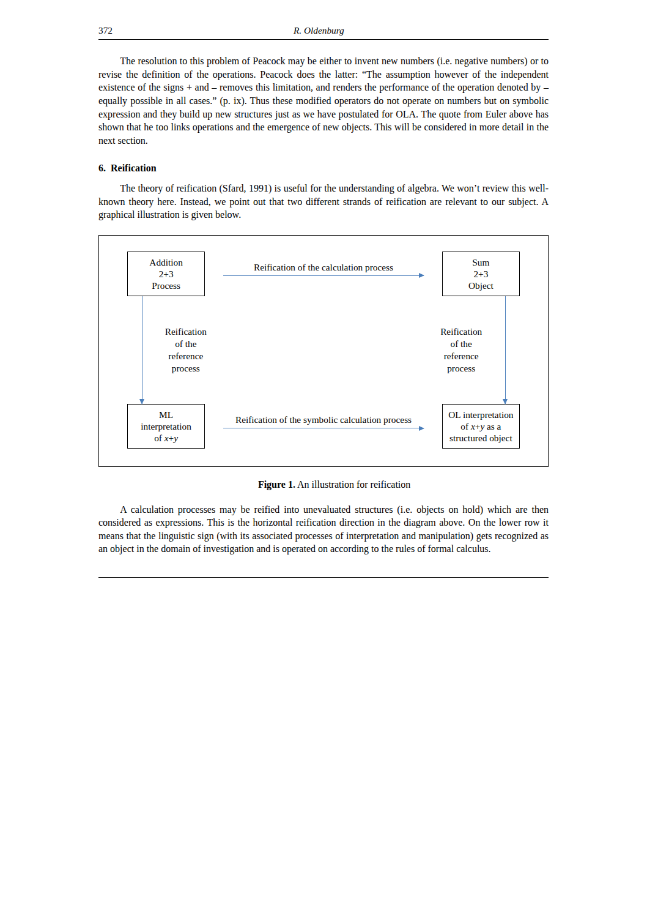372 R. Oldenburg
The resolution to this problem of Peacock may be either to invent new numbers (i.e. negative numbers) or to revise the definition of the operations. Peacock does the latter: “The assumption however of the independent existence of the signs + and – removes this limitation, and renders the performance of the operation denoted by – equally possible in all cases.” (p. ix). Thus these modified operators do not operate on numbers but on symbolic expression and they build up new structures just as we have postulated for OLA. The quote from Euler above has shown that he too links operations and the emergence of new objects. This will be considered in more detail in the next section.
6. Reification
The theory of reification (Sfard, 1991) is useful for the understanding of algebra. We won’t review this well-known theory here. Instead, we point out that two different strands of reification are relevant to our subject. A graphical illustration is given below.
| Addition 2+3 Process | Reification of the calculation process | Sum 2+3 Object |
| Reification of the reference process | | Reification of the reference process |
| ML interpretation of x + y | Reification of the symbolic calculation process | OL interpretation of x + y as a structured object |
Figure 1. An illustration for reification
A calculation processes may be reified into unevaluated structures (i.e. objects on hold) which are then considered as expressions. This is the horizontal reification direction in the diagram above. On the lower row it means that the linguistic sign (with its associated processes of interpretation and manipulation) gets recognized as an object in the domain of investigation and is operated on according to the rules of formal calculus.